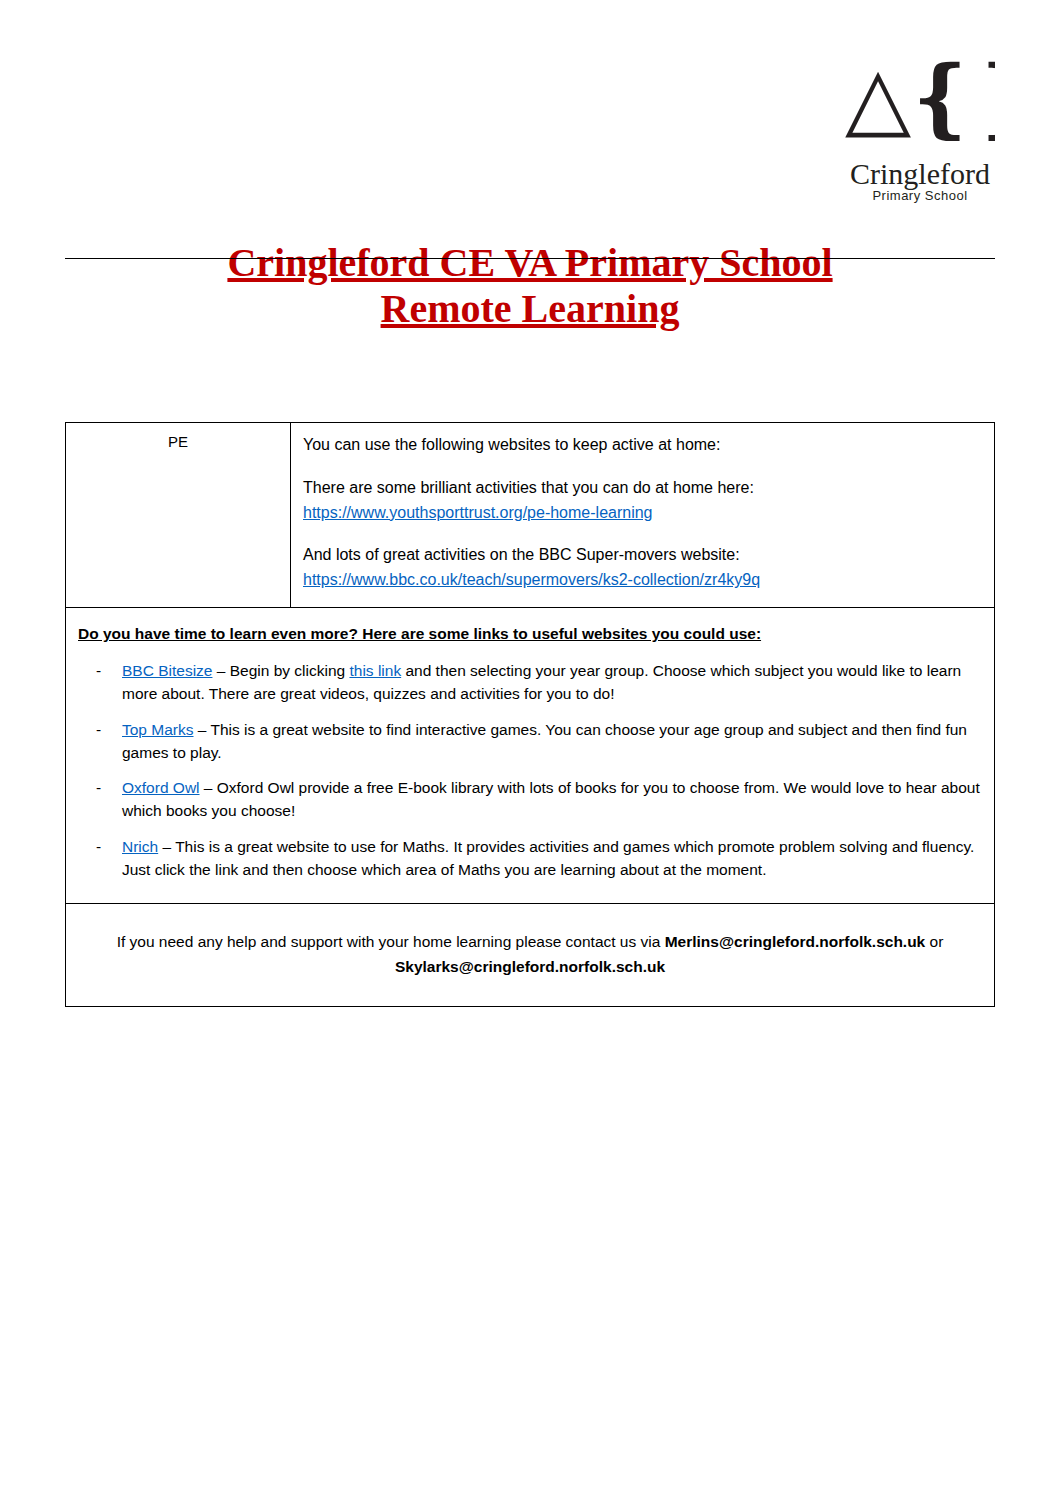△❴❵ Cringleford Primary School
Cringleford CE VA Primary School
Remote Learning
| PE | You can use the following websites to keep active at home: There are some brilliant activities that you can do at home here: https://www.youthsporttrust.org/pe-home-learning And lots of great activities on the BBC Super-movers website: https://www.bbc.co.uk/teach/supermovers/ks2-collection/zr4ky9q |
| Do you have time to learn even more? Here are some links to useful websites you could use: BBC Bitesize – Begin by clicking this link and then selecting your year group. Choose which subject you would like to learn more about. There are great videos, quizzes and activities for you to do! Top Marks – This is a great website to find interactive games. You can choose your age group and subject and then find fun games to play. Oxford Owl – Oxford Owl provide a free E-book library with lots of books for you to choose from. We would love to hear about which books you choose! Nrich – This is a great website to use for Maths. It provides activities and games which promote problem solving and fluency. Just click the link and then choose which area of Maths you are learning about at the moment. |
| If you need any help and support with your home learning please contact us via Merlins@cringleford.norfolk.sch.uk or Skylarks@cringleford.norfolk.sch.uk |